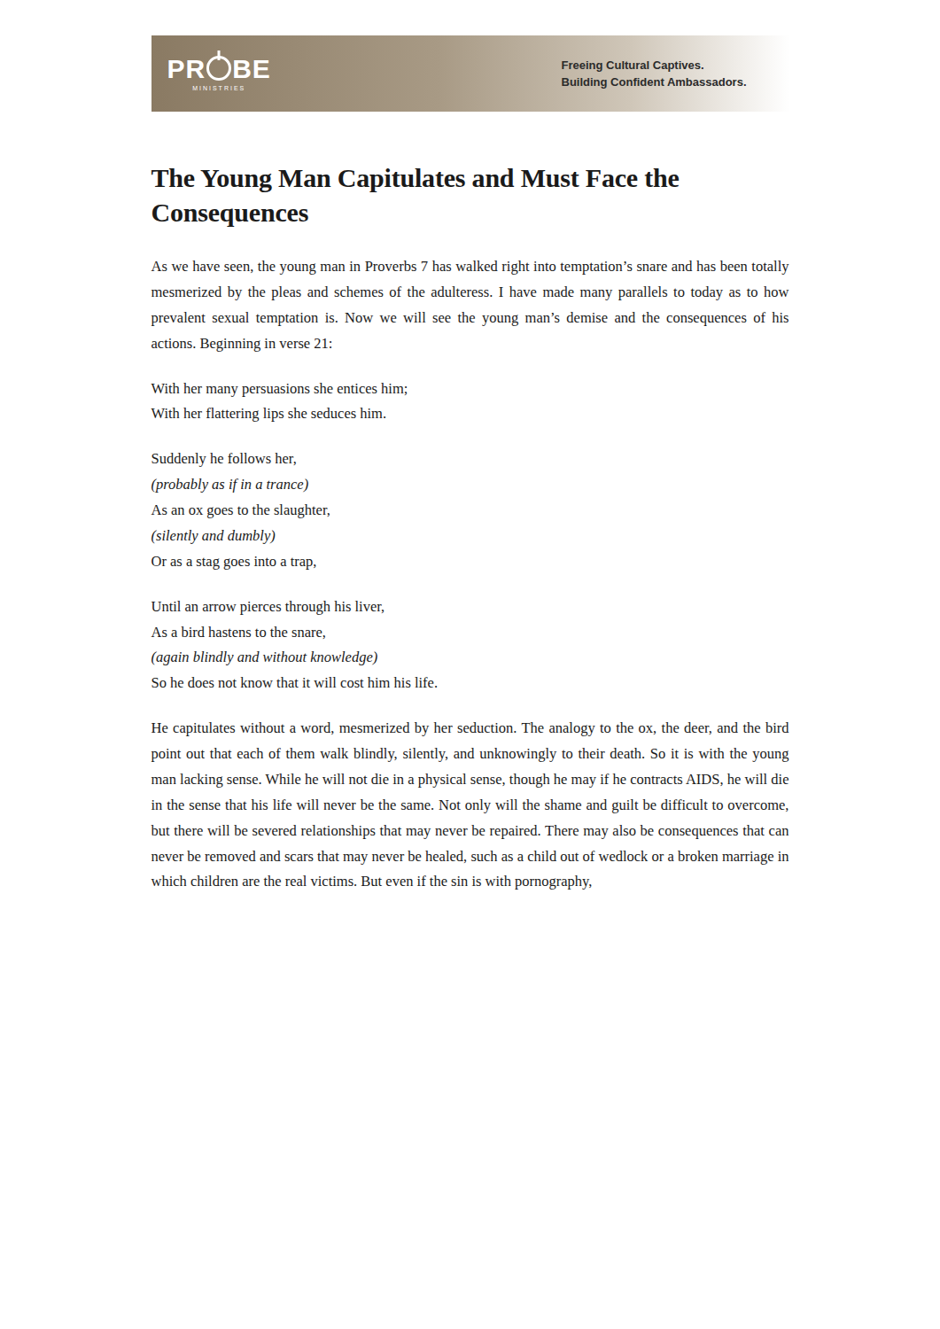PR BE
MINISTRIES
Freeing Cultural Captives.
Building Confident Ambassadors.
The Young Man Capitulates and Must Face the Consequences
As we have seen, the young man in Proverbs 7 has walked right into temptation’s snare and has been totally mesmerized by the pleas and schemes of the adulteress. I have made many parallels to today as to how prevalent sexual temptation is. Now we will see the young man’s demise and the consequences of his actions. Beginning in verse 21:
With her many persuasions she entices him;
With her flattering lips she seduces him.
Suddenly he follows her,
(probably as if in a trance)
As an ox goes to the slaughter,
(silently and dumbly)
Or as a stag goes into a trap,
Until an arrow pierces through his liver,
As a bird hastens to the snare,
(again blindly and without knowledge)
So he does not know that it will cost him his life.
He capitulates without a word, mesmerized by her seduction. The analogy to the ox, the deer, and the bird point out that each of them walk blindly, silently, and unknowingly to their death. So it is with the young man lacking sense. While he will not die in a physical sense, though he may if he contracts AIDS, he will die in the sense that his life will never be the same. Not only will the shame and guilt be difficult to overcome, but there will be severed relationships that may never be repaired. There may also be consequences that can never be removed and scars that may never be healed, such as a child out of wedlock or a broken marriage in which children are the real victims. But even if the sin is with pornography,